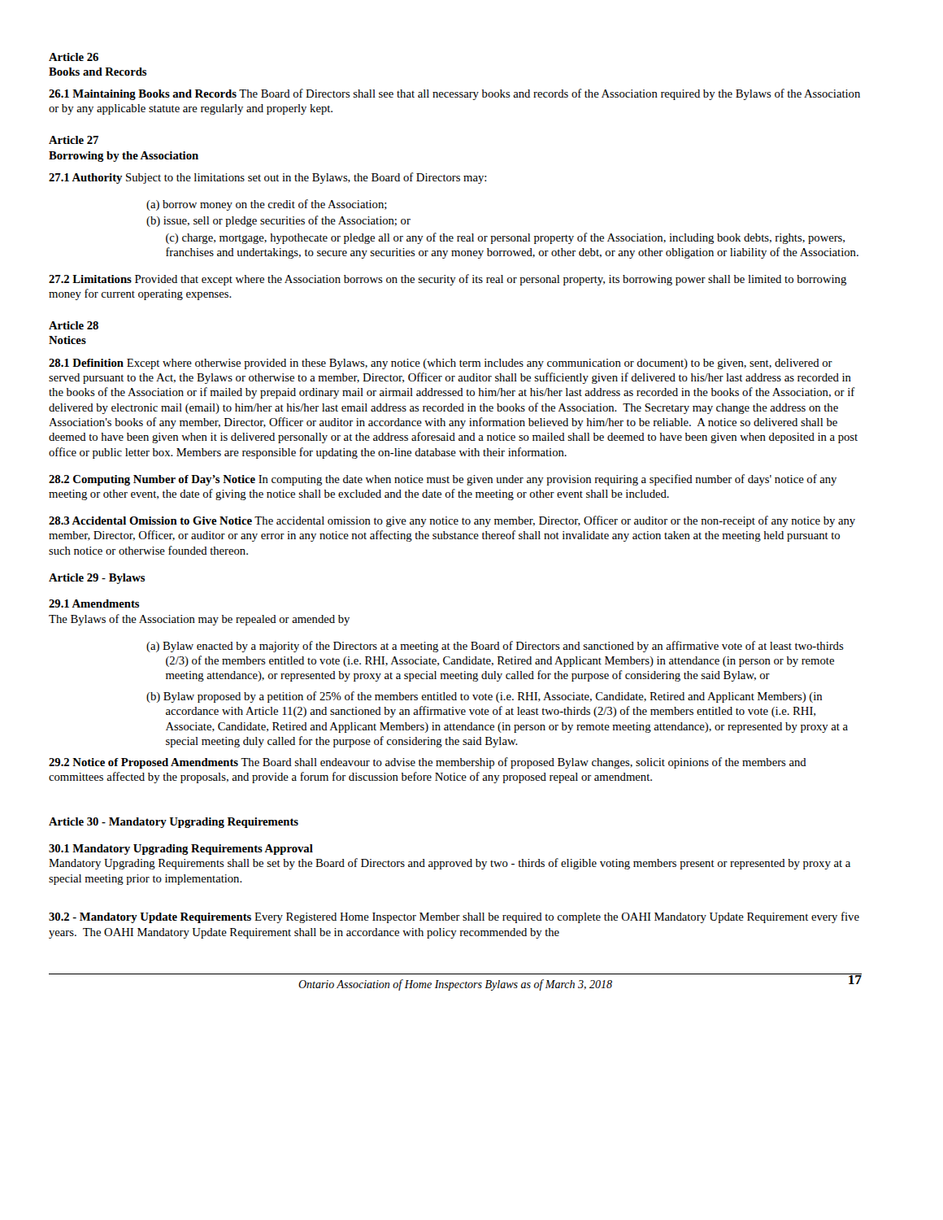Article 26 Books and Records
26.1 Maintaining Books and Records The Board of Directors shall see that all necessary books and records of the Association required by the Bylaws of the Association or by any applicable statute are regularly and properly kept.
Article 27 Borrowing by the Association
27.1 Authority Subject to the limitations set out in the Bylaws, the Board of Directors may:
(a) borrow money on the credit of the Association;
(b) issue, sell or pledge securities of the Association; or
(c) charge, mortgage, hypothecate or pledge all or any of the real or personal property of the Association, including book debts, rights, powers, franchises and undertakings, to secure any securities or any money borrowed, or other debt, or any other obligation or liability of the Association.
27.2 Limitations Provided that except where the Association borrows on the security of its real or personal property, its borrowing power shall be limited to borrowing money for current operating expenses.
Article 28 Notices
28.1 Definition Except where otherwise provided in these Bylaws, any notice (which term includes any communication or document) to be given, sent, delivered or served pursuant to the Act, the Bylaws or otherwise to a member, Director, Officer or auditor shall be sufficiently given if delivered to his/her last address as recorded in the books of the Association or if mailed by prepaid ordinary mail or airmail addressed to him/her at his/her last address as recorded in the books of the Association, or if delivered by electronic mail (email) to him/her at his/her last email address as recorded in the books of the Association. The Secretary may change the address on the Association's books of any member, Director, Officer or auditor in accordance with any information believed by him/her to be reliable. A notice so delivered shall be deemed to have been given when it is delivered personally or at the address aforesaid and a notice so mailed shall be deemed to have been given when deposited in a post office or public letter box. Members are responsible for updating the on-line database with their information.
28.2 Computing Number of Day’s Notice In computing the date when notice must be given under any provision requiring a specified number of days' notice of any meeting or other event, the date of giving the notice shall be excluded and the date of the meeting or other event shall be included.
28.3 Accidental Omission to Give Notice The accidental omission to give any notice to any member, Director, Officer or auditor or the non-receipt of any notice by any member, Director, Officer, or auditor or any error in any notice not affecting the substance thereof shall not invalidate any action taken at the meeting held pursuant to such notice or otherwise founded thereon.
Article 29 - Bylaws
29.1 Amendments
The Bylaws of the Association may be repealed or amended by
(a) Bylaw enacted by a majority of the Directors at a meeting at the Board of Directors and sanctioned by an affirmative vote of at least two-thirds (2/3) of the members entitled to vote (i.e. RHI, Associate, Candidate, Retired and Applicant Members) in attendance (in person or by remote meeting attendance), or represented by proxy at a special meeting duly called for the purpose of considering the said Bylaw, or
(b) Bylaw proposed by a petition of 25% of the members entitled to vote (i.e. RHI, Associate, Candidate, Retired and Applicant Members) (in accordance with Article 11(2) and sanctioned by an affirmative vote of at least two-thirds (2/3) of the members entitled to vote (i.e. RHI, Associate, Candidate, Retired and Applicant Members) in attendance (in person or by remote meeting attendance), or represented by proxy at a special meeting duly called for the purpose of considering the said Bylaw.
29.2 Notice of Proposed Amendments The Board shall endeavour to advise the membership of proposed Bylaw changes, solicit opinions of the members and committees affected by the proposals, and provide a forum for discussion before Notice of any proposed repeal or amendment.
Article 30 - Mandatory Upgrading Requirements
30.1 Mandatory Upgrading Requirements Approval
Mandatory Upgrading Requirements shall be set by the Board of Directors and approved by two - thirds of eligible voting members present or represented by proxy at a special meeting prior to implementation.
30.2 - Mandatory Update Requirements Every Registered Home Inspector Member shall be required to complete the OAHI Mandatory Update Requirement every five years. The OAHI Mandatory Update Requirement shall be in accordance with policy recommended by the
Ontario Association of Home Inspectors Bylaws as of March 3, 2018 17